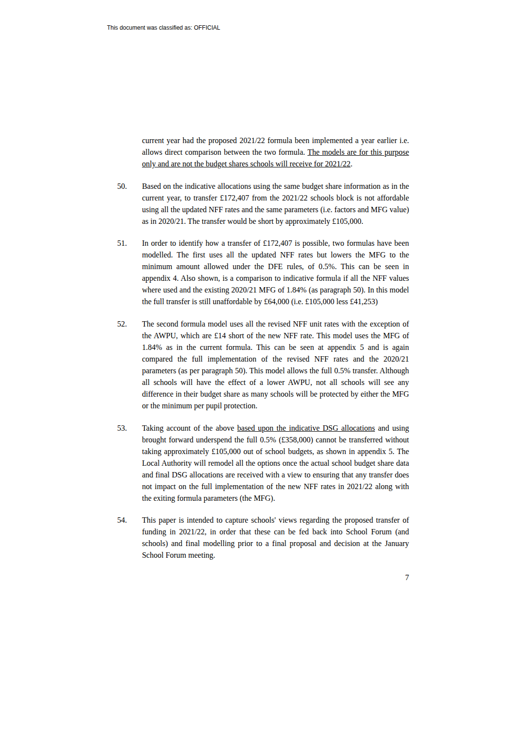This document was classified as: OFFICIAL
current year had the proposed 2021/22 formula been implemented a year earlier i.e. allows direct comparison between the two formula. The models are for this purpose only and are not the budget shares schools will receive for 2021/22.
50. Based on the indicative allocations using the same budget share information as in the current year, to transfer £172,407 from the 2021/22 schools block is not affordable using all the updated NFF rates and the same parameters (i.e. factors and MFG value) as in 2020/21. The transfer would be short by approximately £105,000.
51. In order to identify how a transfer of £172,407 is possible, two formulas have been modelled. The first uses all the updated NFF rates but lowers the MFG to the minimum amount allowed under the DFE rules, of 0.5%. This can be seen in appendix 4. Also shown, is a comparison to indicative formula if all the NFF values where used and the existing 2020/21 MFG of 1.84% (as paragraph 50). In this model the full transfer is still unaffordable by £64,000 (i.e. £105,000 less £41,253)
52. The second formula model uses all the revised NFF unit rates with the exception of the AWPU, which are £14 short of the new NFF rate. This model uses the MFG of 1.84% as in the current formula. This can be seen at appendix 5 and is again compared the full implementation of the revised NFF rates and the 2020/21 parameters (as per paragraph 50). This model allows the full 0.5% transfer. Although all schools will have the effect of a lower AWPU, not all schools will see any difference in their budget share as many schools will be protected by either the MFG or the minimum per pupil protection.
53. Taking account of the above based upon the indicative DSG allocations and using brought forward underspend the full 0.5% (£358,000) cannot be transferred without taking approximately £105,000 out of school budgets, as shown in appendix 5. The Local Authority will remodel all the options once the actual school budget share data and final DSG allocations are received with a view to ensuring that any transfer does not impact on the full implementation of the new NFF rates in 2021/22 along with the exiting formula parameters (the MFG).
54. This paper is intended to capture schools' views regarding the proposed transfer of funding in 2021/22, in order that these can be fed back into School Forum (and schools) and final modelling prior to a final proposal and decision at the January School Forum meeting.
7